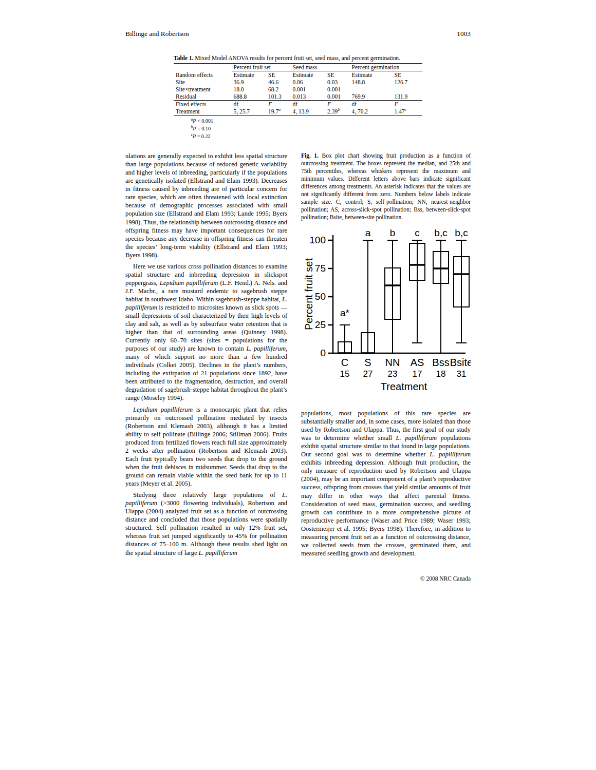Billinge and Robertson
1003
Table 1. Mixed Model ANOVA results for percent fruit set, seed mass, and percent germination.
| | Percent fruit set | Seed mass | Percent germination |
| Random effects | Estimate | SE | Estimate | SE | Estimate | SE |
| Site | 36.9 | 46.6 | 0.06 | 0.03 | 148.8 | 126.7 |
| Site×treatment | 18.0 | 68.2 | 0.001 | 0.001 | | |
| Residual | 688.8 | 101.3 | 0.013 | 0.001 | 769.9 | 131.9 |
| Fixed effects | df | F | df | F | df | F |
| Treatment | 5, 25.7 | 19.7 a | 4, 13.9 | 2.39 b | 4, 70.2 | 1.47 c |
aP < 0.001
bP = 0.10
cP = 0.22
ulations are generally expected to exhibit less spatial structure than large populations because of reduced genetic variability and higher levels of inbreeding, particularly if the populations are genetically isolated (Ellstrand and Elam 1993). Decreases in fitness caused by inbreeding are of particular concern for rare species, which are often threatened with local extinction because of demographic processes associated with small population size (Ellstrand and Elam 1993; Lande 1995; Byers 1998). Thus, the relationship between outcrossing distance and offspring fitness may have important consequences for rare species because any decrease in offspring fitness can threaten the species’ long-term viability (Ellstrand and Elam 1993; Byers 1998).
Here we use various cross pollination distances to examine spatial structure and inbreeding depression in slickspot peppergrass, Lepidium papilliferum (L.F. Hend.) A. Nels. and J.F. Macbr., a rare mustard endemic to sagebrush steppe habitat in southwest Idaho. Within sagebrush-steppe habitat, L. papilliferum is restricted to microsites known as slick spots — small depressions of soil characterized by their high levels of clay and salt, as well as by subsurface water retention that is higher than that of surrounding areas (Quinney 1998). Currently only 60–70 sites (sites = populations for the purposes of our study) are known to contain L. papilliferum, many of which support no more than a few hundred individuals (Colket 2005). Declines in the plant’s numbers, including the extirpation of 21 populations since 1892, have been attributed to the fragmentation, destruction, and overall degradation of sagebrush-steppe habitat throughout the plant’s range (Moseley 1994).
Lepidium papilliferum is a monocarpic plant that relies primarily on outcrossed pollination mediated by insects (Robertson and Klemash 2003), although it has a limited ability to self pollinate (Billinge 2006; Stillman 2006). Fruits produced from fertilized flowers reach full size approximately 2 weeks after pollination (Robertson and Klemash 2003). Each fruit typically bears two seeds that drop to the ground when the fruit dehisces in midsummer. Seeds that drop to the ground can remain viable within the seed bank for up to 11 years (Meyer et al. 2005).
Studying three relatively large populations of L. papilliferum (>3000 flowering individuals), Robertson and Ulappa (2004) analyzed fruit set as a function of outcrossing distance and concluded that those populations were spatially structured. Self pollination resulted in only 12% fruit set, whereas fruit set jumped significantly to 45% for pollination distances of 75–100 m. Although these results shed light on the spatial structure of large L. papilliferum
Fig. 1. Box plot chart showing fruit production as a function of outcrossing treatment. The boxes represent the median, and 25th and 75th percentiles, whereas whiskers represent the maximum and minimum values. Different letters above bars indicate significant differences among treatments. An asterisk indicates that the values are not significantly different from zero. Numbers below labels indicate sample size. C, control; S, self-pollination; NN, nearest-neighbor pollination; AS, across-slick-spot pollination; Bss, between-slick-spot pollination; Bsite, between-site pollination.
100 75 50 25 0 Percent fruit set a* a b c b,c b,c C S NN AS Bss Bsite 15 27 23 17 18 31 Treatment
populations, most populations of this rare species are substantially smaller and, in some cases, more isolated than those used by Robertson and Ulappa. Thus, the first goal of our study was to determine whether small L. papilliferum populations exhibit spatial structure similar to that found in large populations. Our second goal was to determine whether L. papilliferum exhibits inbreeding depression. Although fruit production, the only measure of reproduction used by Robertson and Ulappa (2004), may be an important component of a plant’s reproductive success, offspring from crosses that yield similar amounts of fruit may differ in other ways that affect parental fitness. Consideration of seed mass, germination success, and seedling growth can contribute to a more comprehensive picture of reproductive performance (Waser and Price 1989; Waser 1993; Oostermeijer et al. 1995; Byers 1998). Therefore, in addition to measuring percent fruit set as a function of outcrossing distance, we collected seeds from the crosses, germinated them, and measured seedling growth and development.
© 2008 NRC Canada